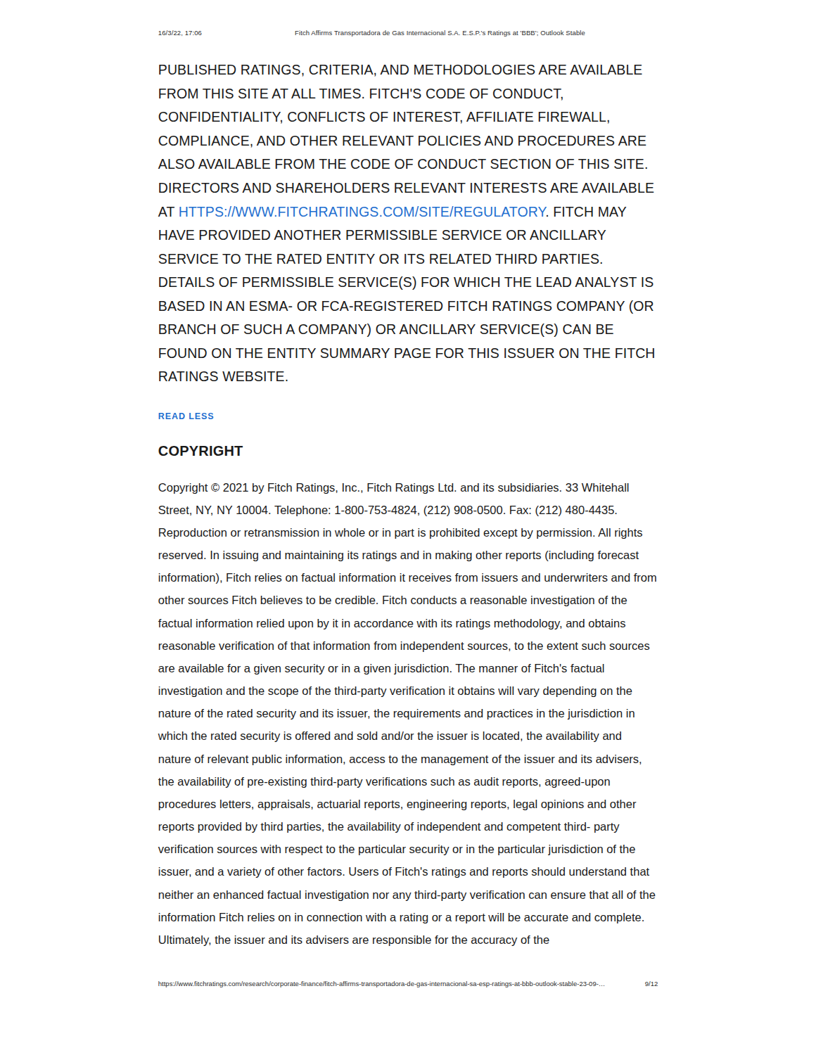16/3/22, 17:06 Fitch Affirms Transportadora de Gas Internacional S.A. E.S.P.'s Ratings at 'BBB'; Outlook Stable
PUBLISHED RATINGS, CRITERIA, AND METHODOLOGIES ARE AVAILABLE FROM THIS SITE AT ALL TIMES. FITCH'S CODE OF CONDUCT, CONFIDENTIALITY, CONFLICTS OF INTEREST, AFFILIATE FIREWALL, COMPLIANCE, AND OTHER RELEVANT POLICIES AND PROCEDURES ARE ALSO AVAILABLE FROM THE CODE OF CONDUCT SECTION OF THIS SITE. DIRECTORS AND SHAREHOLDERS RELEVANT INTERESTS ARE AVAILABLE AT HTTPS://WWW.FITCHRATINGS.COM/SITE/REGULATORY. FITCH MAY HAVE PROVIDED ANOTHER PERMISSIBLE SERVICE OR ANCILLARY SERVICE TO THE RATED ENTITY OR ITS RELATED THIRD PARTIES. DETAILS OF PERMISSIBLE SERVICE(S) FOR WHICH THE LEAD ANALYST IS BASED IN AN ESMA- OR FCA-REGISTERED FITCH RATINGS COMPANY (OR BRANCH OF SUCH A COMPANY) OR ANCILLARY SERVICE(S) CAN BE FOUND ON THE ENTITY SUMMARY PAGE FOR THIS ISSUER ON THE FITCH RATINGS WEBSITE.
READ LESS
COPYRIGHT
Copyright © 2021 by Fitch Ratings, Inc., Fitch Ratings Ltd. and its subsidiaries. 33 Whitehall Street, NY, NY 10004. Telephone: 1-800-753-4824, (212) 908-0500. Fax: (212) 480-4435. Reproduction or retransmission in whole or in part is prohibited except by permission. All rights reserved. In issuing and maintaining its ratings and in making other reports (including forecast information), Fitch relies on factual information it receives from issuers and underwriters and from other sources Fitch believes to be credible. Fitch conducts a reasonable investigation of the factual information relied upon by it in accordance with its ratings methodology, and obtains reasonable verification of that information from independent sources, to the extent such sources are available for a given security or in a given jurisdiction. The manner of Fitch's factual investigation and the scope of the third-party verification it obtains will vary depending on the nature of the rated security and its issuer, the requirements and practices in the jurisdiction in which the rated security is offered and sold and/or the issuer is located, the availability and nature of relevant public information, access to the management of the issuer and its advisers, the availability of pre-existing third-party verifications such as audit reports, agreed-upon procedures letters, appraisals, actuarial reports, engineering reports, legal opinions and other reports provided by third parties, the availability of independent and competent third- party verification sources with respect to the particular security or in the particular jurisdiction of the issuer, and a variety of other factors. Users of Fitch's ratings and reports should understand that neither an enhanced factual investigation nor any third-party verification can ensure that all of the information Fitch relies on in connection with a rating or a report will be accurate and complete. Ultimately, the issuer and its advisers are responsible for the accuracy of the
https://www.fitchratings.com/research/corporate-finance/fitch-affirms-transportadora-de-gas-internacional-sa-esp-ratings-at-bbb-outlook-stable-23-09-… 9/12